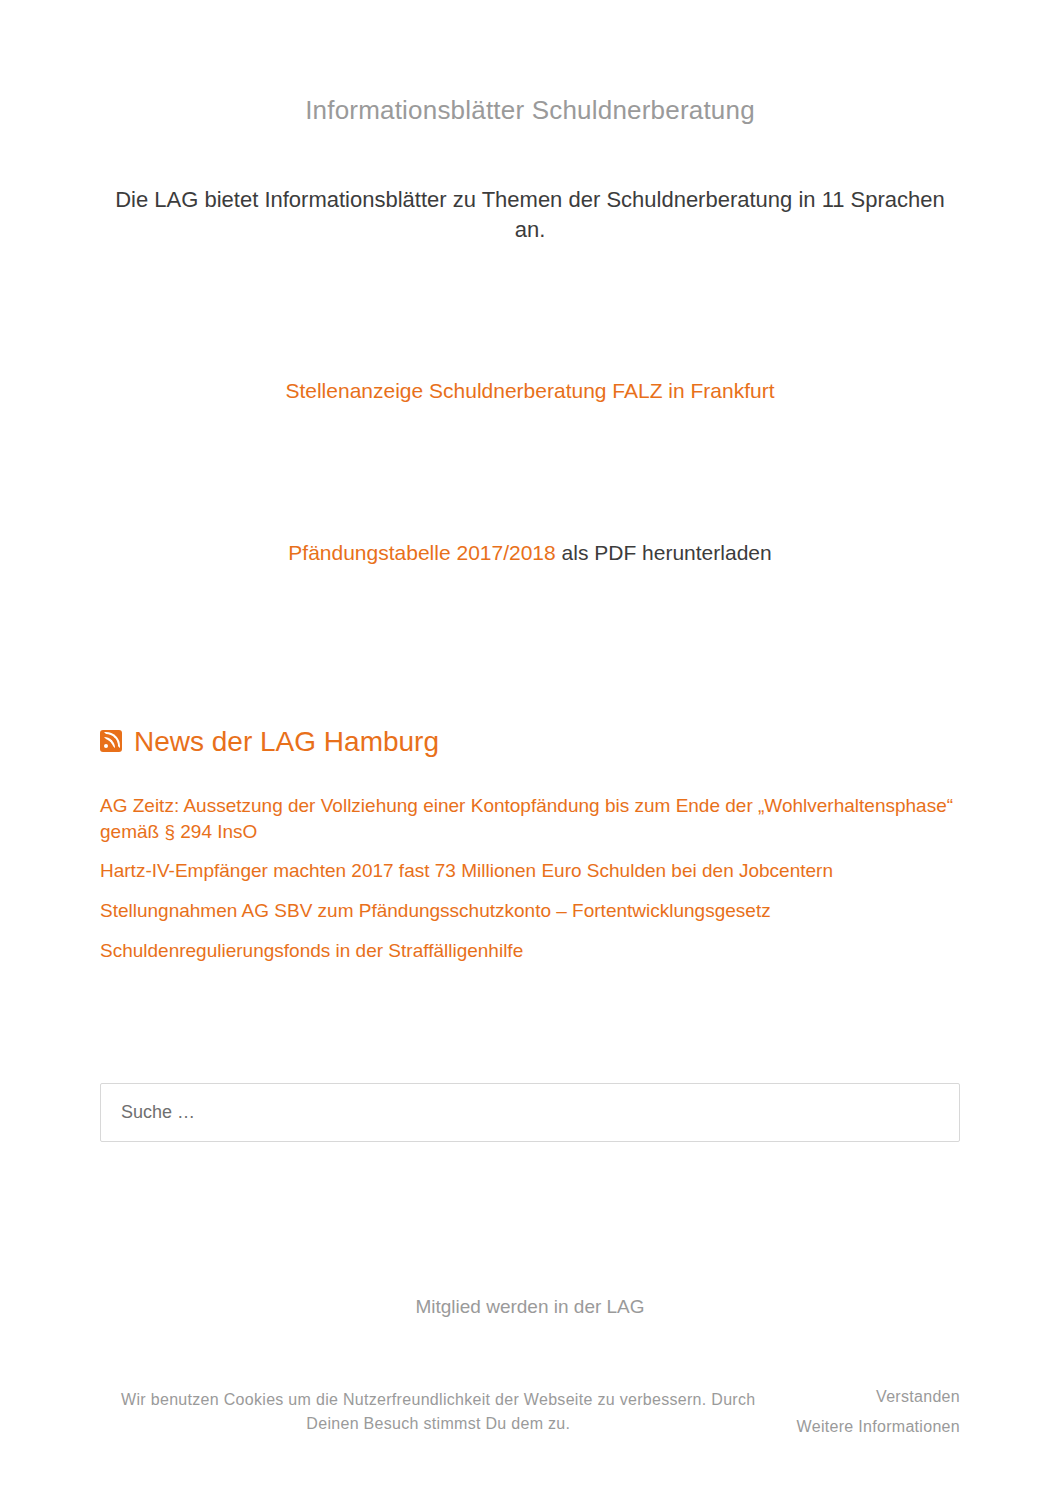Informationsblätter Schuldnerberatung
Die LAG bietet Informationsblätter zu Themen der Schuldnerberatung in 11 Sprachen an.
Stellenanzeige Schuldnerberatung FALZ in Frankfurt
Pfändungstabelle 2017/2018 als PDF herunterladen
News der LAG Hamburg
AG Zeitz: Aussetzung der Vollziehung einer Kontopfändung bis zum Ende der „Wohlverhaltensphase“ gemäß § 294 InsO
Hartz-IV-Empfänger machten 2017 fast 73 Millionen Euro Schulden bei den Jobcentern
Stellungnahmen AG SBV zum Pfändungsschutzkonto – Fortentwicklungsgesetz
Schuldenregulierungsfonds in der Straffälligenhilfe
Suche
Mitglied werden in der LAG
Wir benutzen Cookies um die Nutzerfreundlichkeit der Webseite zu verbessern. Durch Deinen Besuch stimmst Du dem zu.
Verstanden Weitere Informationen